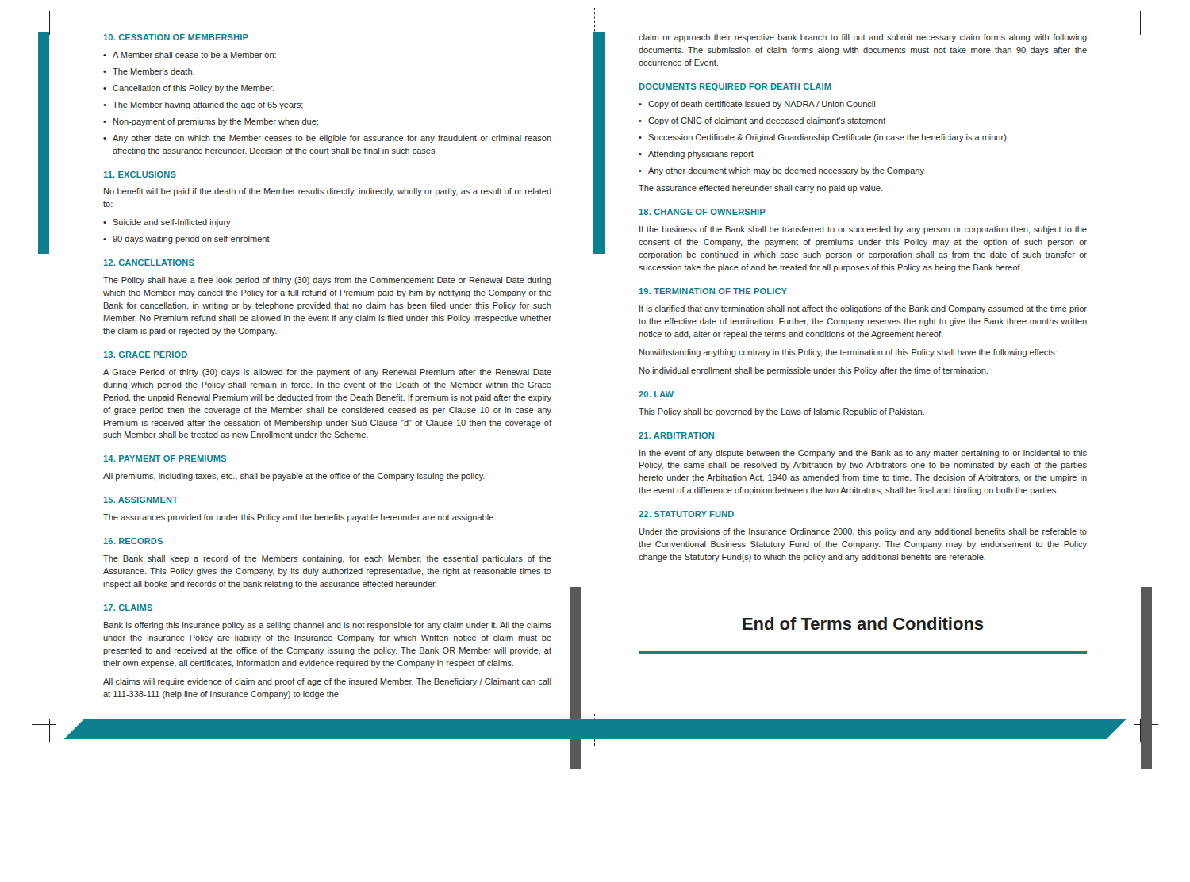10. Cessation of Membership
A Member shall cease to be a Member on:
The Member's death.
Cancellation of this Policy by the Member.
The Member having attained the age of 65 years;
Non-payment of premiums by the Member when due;
Any other date on which the Member ceases to be eligible for assurance for any fraudulent or criminal reason affecting the assurance hereunder. Decision of the court shall be final in such cases
11. Exclusions
No benefit will be paid if the death of the Member results directly, indirectly, wholly or partly, as a result of or related to:
Suicide and self-Inflicted injury
90 days waiting period on self-enrolment
12. Cancellations
The Policy shall have a free look period of thirty (30) days from the Commencement Date or Renewal Date during which the Member may cancel the Policy for a full refund of Premium paid by him by notifying the Company or the Bank for cancellation, in writing or by telephone provided that no claim has been filed under this Policy for such Member. No Premium refund shall be allowed in the event if any claim is filed under this Policy irrespective whether the claim is paid or rejected by the Company.
13. Grace Period
A Grace Period of thirty (30) days is allowed for the payment of any Renewal Premium after the Renewal Date during which period the Policy shall remain in force. In the event of the Death of the Member within the Grace Period, the unpaid Renewal Premium will be deducted from the Death Benefit. If premium is not paid after the expiry of grace period then the coverage of the Member shall be considered ceased as per Clause 10 or in case any Premium is received after the cessation of Membership under Sub Clause "d" of Clause 10 then the coverage of such Member shall be treated as new Enrollment under the Scheme.
14. Payment of Premiums
All premiums, including taxes, etc., shall be payable at the office of the Company issuing the policy.
15. Assignment
The assurances provided for under this Policy and the benefits payable hereunder are not assignable.
16. Records
The Bank shall keep a record of the Members containing, for each Member, the essential particulars of the Assurance. This Policy gives the Company, by its duly authorized representative, the right at reasonable times to inspect all books and records of the bank relating to the assurance effected hereunder.
17. Claims
Bank is offering this insurance policy as a selling channel and is not responsible for any claim under it. All the claims under the insurance Policy are liability of the Insurance Company for which Written notice of claim must be presented to and received at the office of the Company issuing the policy. The Bank OR Member will provide, at their own expense, all certificates, information and evidence required by the Company in respect of claims.
All claims will require evidence of claim and proof of age of the insured Member. The Beneficiary / Claimant can call at 111-338-111 (help line of Insurance Company) to lodge the
claim or approach their respective bank branch to fill out and submit necessary claim forms along with following documents. The submission of claim forms along with documents must not take more than 90 days after the occurrence of Event.
Documents required for death claim
Copy of death certificate issued by NADRA / Union Council
Copy of CNIC of claimant and deceased claimant's statement
Succession Certificate & Original Guardianship Certificate (in case the beneficiary is a minor)
Attending physicians report
Any other document which may be deemed necessary by the Company
The assurance effected hereunder shall carry no paid up value.
18. Change of Ownership
If the business of the Bank shall be transferred to or succeeded by any person or corporation then, subject to the consent of the Company, the payment of premiums under this Policy may at the option of such person or corporation be continued in which case such person or corporation shall as from the date of such transfer or succession take the place of and be treated for all purposes of this Policy as being the Bank hereof.
19. Termination of the Policy
It is clarified that any termination shall not affect the obligations of the Bank and Company assumed at the time prior to the effective date of termination. Further, the Company reserves the right to give the Bank three months written notice to add, alter or repeal the terms and conditions of the Agreement hereof.
Notwithstanding anything contrary in this Policy, the termination of this Policy shall have the following effects:
No individual enrollment shall be permissible under this Policy after the time of termination.
20. Law
This Policy shall be governed by the Laws of Islamic Republic of Pakistan.
21. Arbitration
In the event of any dispute between the Company and the Bank as to any matter pertaining to or incidental to this Policy, the same shall be resolved by Arbitration by two Arbitrators one to be nominated by each of the parties hereto under the Arbitration Act, 1940 as amended from time to time. The decision of Arbitrators, or the umpire in the event of a difference of opinion between the two Arbitrators, shall be final and binding on both the parties.
22. Statutory Fund
Under the provisions of the Insurance Ordinance 2000, this policy and any additional benefits shall be referable to the Conventional Business Statutory Fund of the Company. The Company may by endorsement to the Policy change the Statutory Fund(s) to which the policy and any additional benefits are referable.
End of Terms and Conditions